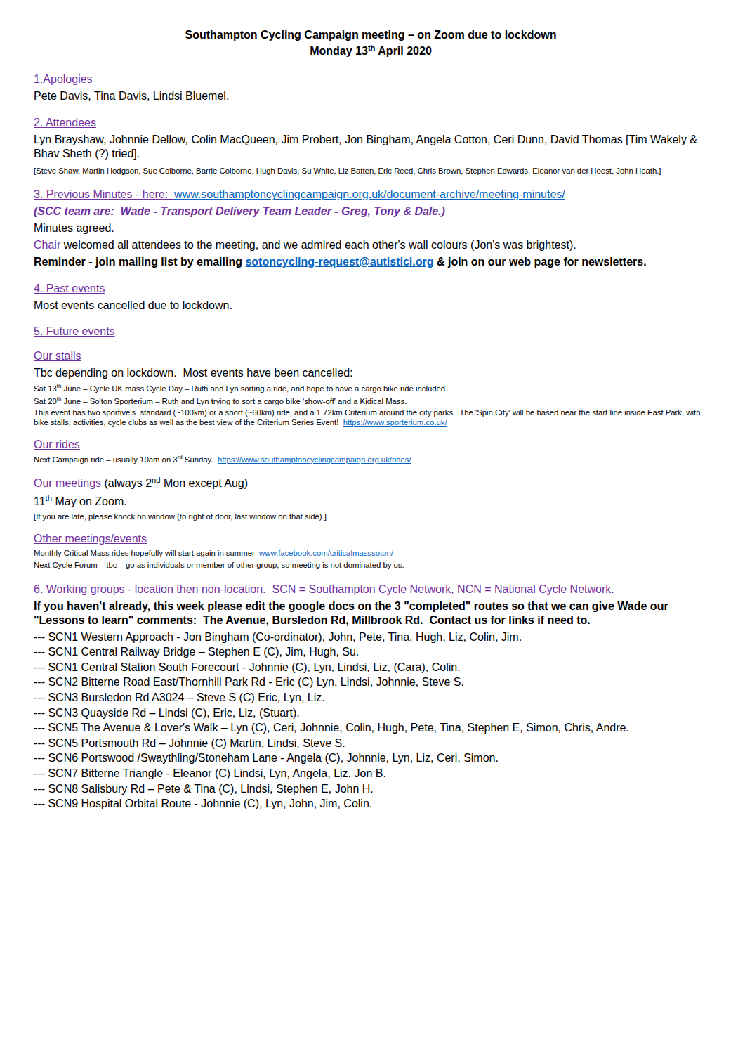Southampton Cycling Campaign meeting – on Zoom due to lockdown
Monday 13th April 2020
1.Apologies
Pete Davis, Tina Davis, Lindsi Bluemel.
2. Attendees
Lyn Brayshaw, Johnnie Dellow, Colin MacQueen, Jim Probert, Jon Bingham, Angela Cotton, Ceri Dunn, David Thomas [Tim Wakely & Bhav Sheth (?) tried].
[Steve Shaw, Martin Hodgson, Sue Colborne, Barrie Colborne, Hugh Davis, Su White, Liz Batten, Eric Reed, Chris Brown, Stephen Edwards, Eleanor van der Hoest, John Heath.]
3. Previous Minutes - here: www.southamptoncyclingcampaign.org.uk/document-archive/meeting-minutes/
(SCC team are: Wade - Transport Delivery Team Leader - Greg, Tony & Dale.)
Minutes agreed.
Chair welcomed all attendees to the meeting, and we admired each other's wall colours (Jon's was brightest).
Reminder - join mailing list by emailing sotoncycling-request@autistici.org & join on our web page for newsletters.
4. Past events
Most events cancelled due to lockdown.
5. Future events
Our stalls
Tbc depending on lockdown. Most events have been cancelled:
Sat 13th June – Cycle UK mass Cycle Day – Ruth and Lyn sorting a ride, and hope to have a cargo bike ride included.
Sat 20th June – So'ton Sporterium – Ruth and Lyn trying to sort a cargo bike 'show-off' and a Kidical Mass.
This event has two sportive's standard (~100km) or a short (~60km) ride, and a 1.72km Criterium around the city parks. The 'Spin City' will be based near the start line inside East Park, with bike stalls, activities, cycle clubs as well as the best view of the Criterium Series Event! https://www.sporterium.co.uk/
Our rides
Next Campaign ride – usually 10am on 3rd Sunday. https://www.southamptoncyclingcampaign.org.uk/rides/
Our meetings (always 2nd Mon except Aug)
11th May on Zoom.
[If you are late, please knock on window (to right of door, last window on that side).]
Other meetings/events
Monthly Critical Mass rides hopefully will start again in summer www.facebook.com/criticalmasssoton/
Next Cycle Forum – tbc – go as individuals or member of other group, so meeting is not dominated by us.
6. Working groups - location then non-location. SCN = Southampton Cycle Network, NCN = National Cycle Network.
If you haven't already, this week please edit the google docs on the 3 "completed" routes so that we can give Wade our "Lessons to learn" comments: The Avenue, Bursledon Rd, Millbrook Rd. Contact us for links if need to.
--- SCN1 Western Approach - Jon Bingham (Co-ordinator), John, Pete, Tina, Hugh, Liz, Colin, Jim.
--- SCN1 Central Railway Bridge – Stephen E (C), Jim, Hugh, Su.
--- SCN1 Central Station South Forecourt - Johnnie (C), Lyn, Lindsi, Liz, (Cara), Colin.
--- SCN2 Bitterne Road East/Thornhill Park Rd - Eric (C) Lyn, Lindsi, Johnnie, Steve S.
--- SCN3 Bursledon Rd A3024 – Steve S (C) Eric, Lyn, Liz.
--- SCN3 Quayside Rd – Lindsi (C), Eric, Liz, (Stuart).
--- SCN5 The Avenue & Lover's Walk – Lyn (C), Ceri, Johnnie, Colin, Hugh, Pete, Tina, Stephen E, Simon, Chris, Andre.
--- SCN5 Portsmouth Rd – Johnnie (C) Martin, Lindsi, Steve S.
--- SCN6 Portswood /Swaythling/Stoneham Lane - Angela (C), Johnnie, Lyn, Liz, Ceri, Simon.
--- SCN7 Bitterne Triangle - Eleanor (C) Lindsi, Lyn, Angela, Liz. Jon B.
--- SCN8 Salisbury Rd – Pete & Tina (C), Lindsi, Stephen E, John H.
--- SCN9 Hospital Orbital Route - Johnnie (C), Lyn, John, Jim, Colin.